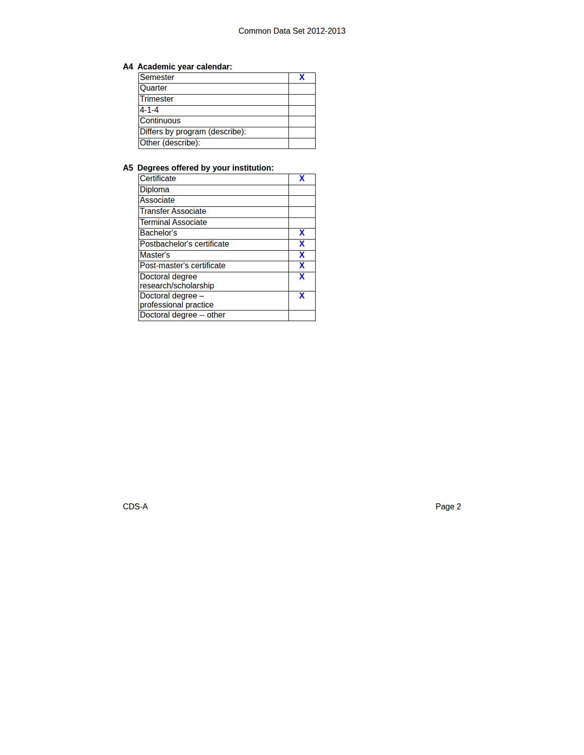Common Data Set 2012-2013
A4
Academic year calendar:
| Semester | X |
| Quarter | |
| Trimester | |
| 4-1-4 | |
| Continuous | |
| Differs by program (describe): | |
| Other (describe): | |
A5
Degrees offered by your institution:
| Certificate | X |
| Diploma | |
| Associate | |
| Transfer Associate | |
| Terminal Associate | |
| Bachelor's | X |
| Postbachelor's certificate | X |
| Master's | X |
| Post-master's certificate | X |
| Doctoral degree research/scholarship | X |
| Doctoral degree – professional practice | X |
| Doctoral degree -- other | |
CDS-A Page 2